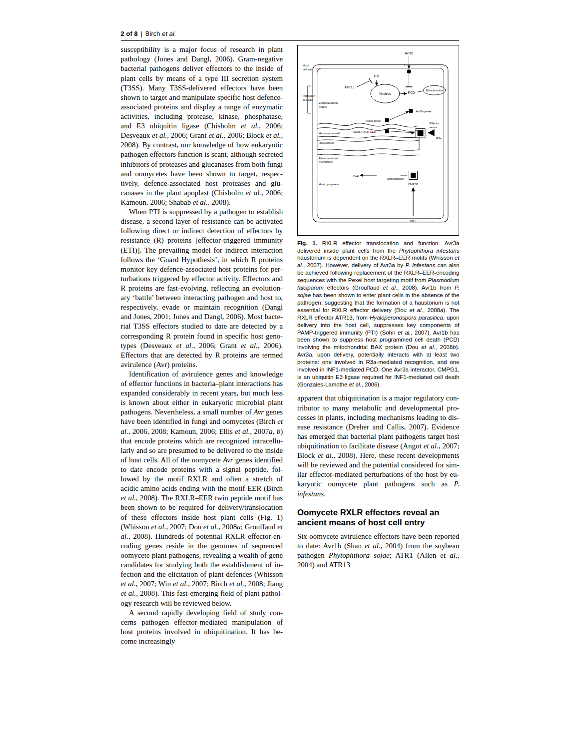2 of 8|Birch et al.
susceptibility is a major focus of research in plant pathology (Jones and Dangl, 2006). Gram-negative bacterial pathogens deliver effectors to the inside of plant cells by means of a type III secretion system (T3SS). Many T3SS-delivered effectors have been shown to target and manipulate specific host defence-associated proteins and display a range of enzymatic activities, including protease, kinase, phosphatase, and E3 ubiquitin ligase (Chisholm et al., 2006; Desveaux et al., 2006; Grant et al., 2006; Block et al., 2008). By contrast, our knowledge of how eukaryotic pathogen effectors function is scant, although secreted inhibitors of proteases and glucanases from both fungi and oomycetes have been shown to target, respectively, defence-associated host proteases and glucanases in the plant apoplast (Chisholm et al., 2006; Kamoun, 2006; Shabab et al., 2008).
When PTI is suppressed by a pathogen to establish disease, a second layer of resistance can be activated following direct or indirect detection of effectors by resistance (R) proteins [effector-triggered immunity (ETI)]. The prevailing model for indirect interaction follows the ‘Guard Hypothesis’, in which R proteins monitor key defence-associated host proteins for perturbations triggered by effector activity. Effectors and R proteins are fast-evolving, reflecting an evolutionary ‘battle’ between interacting pathogen and host to, respectively, evade or maintain recognition (Dangl and Jones, 2001; Jones and Dangl, 2006). Most bacterial T3SS effectors studied to date are detected by a corresponding R protein found in specific host genotypes (Desveaux et al., 2006; Grant et al., 2006). Effectors that are detected by R proteins are termed avirulence (Avr) proteins.
Identification of avirulence genes and knowledge of effector functions in bacteria–plant interactions has expanded considerably in recent years, but much less is known about either in eukaryotic microbial plant pathogens. Nevertheless, a small number of Avr genes have been identified in fungi and oomycetes (Birch et al., 2006, 2008; Kamoun, 2006; Ellis et al., 2007a, b) that encode proteins which are recognized intracellularly and so are presumed to be delivered to the inside of host cells. All of the oomycete Avr genes identified to date encode proteins with a signal peptide, followed by the motif RXLR and often a stretch of acidic amino acids ending with the motif EER (Birch et al., 2008). The RXLR–EER twin peptide motif has been shown to be required for delivery/translocation of these effectors inside host plant cells (Fig. 1) (Whisson et al., 2007; Dou et al., 2008a; Grouffaud et al., 2008). Hundreds of potential RXLR effector-encoding genes reside in the genomes of sequenced oomycete plant pathogens, revealing a wealth of gene candidates for studying both the establishment of infection and the elicitation of plant defences (Whisson et al., 2007; Win et al., 2007; Birch et al., 2008; Jiang et al., 2008). This fast-emerging field of plant pathology research will be reviewed below.
A second rapidly developing field of study concerns pathogen effector-mediated manipulation of host proteins involved in ubiquitination. It has become increasingly
Avr1b Host cell wall Pathogen cell wall Nucleus PTI ATR13 PCD Mitochondria ? Extrahaustorial matrix Haustorium wall Haustorium Avr3a-pexel Avr3a-pexel Avr3a-RXLR-EER Effector target R3a Extrahaustorial membrane PCD ubiquitination CMPG1 Host cytoplasm INF1
Fig. 1. RXLR effector translocation and function. Avr3a delivered inside plant cells from the Phytophthora infestans haustorium is dependent on the RXLR–EER motifs (Whisson et al., 2007). However, delivery of Avr3a by P. infestans can also be achieved following replacement of the RXLR–EER-encoding sequences with the Pexel host targeting motif from Plasmodium falciparum effectors (Grouffaud et al., 2008). Avr1b from P. sojae has been shown to enter plant cells in the absence of the pathogen, suggesting that the formation of a haustorium is not essential for RXLR effector delivery (Dou et al., 2008a). The RXLR effector ATR13, from Hyaloperonospora parasitica, upon delivery into the host cell, suppresses key components of PAMP-triggered immunity (PTI) (Sohn et al., 2007). Avr1b has been shown to suppress host programmed cell death (PCD) involving the mitochondrial BAX protein (Dou et al., 2008b). Avr3a, upon delivery, potentially interacts with at least two proteins: one involved in R3a-mediated recognition, and one involved in INF1-mediated PCD. One Avr3a interactor, CMPG1, is an ubiquitin E3 ligase required for INF1-mediated cell death (Gonzales-Lamothe et al., 2006).
apparent that ubiquitination is a major regulatory contributor to many metabolic and developmental processes in plants, including mechanisms leading to disease resistance (Dreher and Callis, 2007). Evidence has emerged that bacterial plant pathogens target host ubiquitination to facilitate disease (Angot et al., 2007; Block et al., 2008). Here, these recent developments will be reviewed and the potential considered for similar effector-mediated perturbations of the host by eukaryotic oomycete plant pathogens such as P. infestans.
Oomycete RXLR effectors reveal an ancient means of host cell entry
Six oomycete avirulence effectors have been reported to date: Avr1b (Shan et al., 2004) from the soybean pathogen Phytophthora sojae; ATR1 (Allen et al., 2004) and ATR13